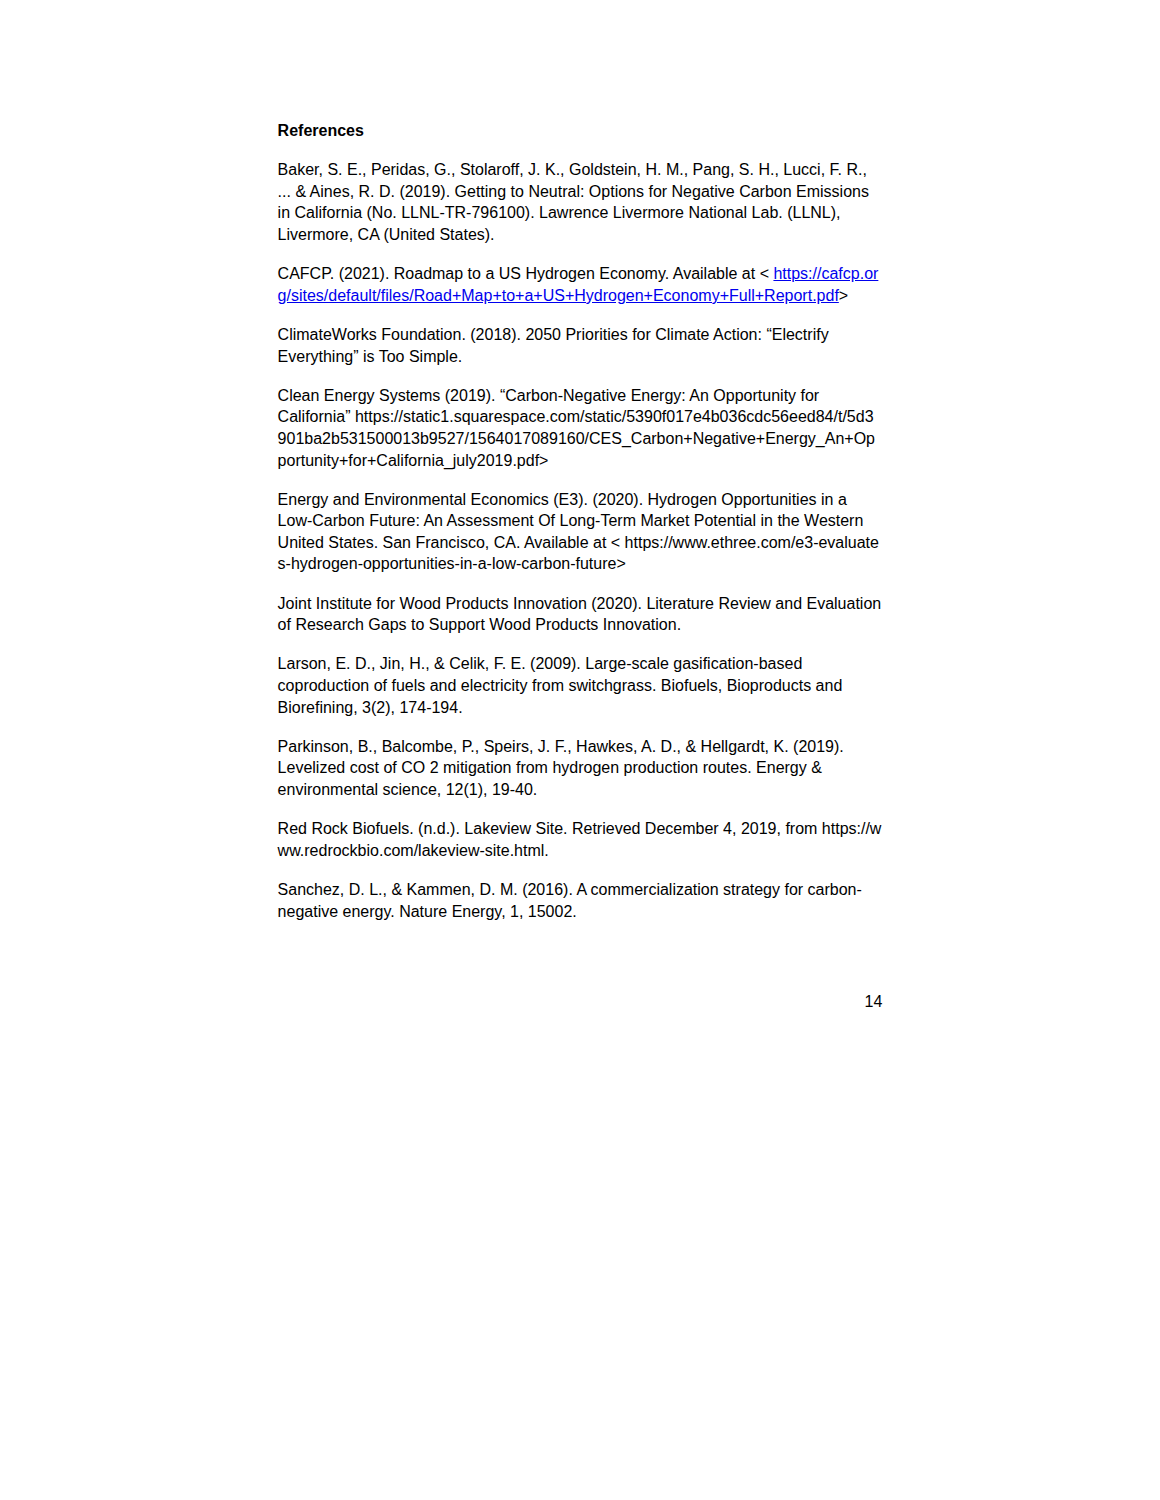References
Baker, S. E., Peridas, G., Stolaroff, J. K., Goldstein, H. M., Pang, S. H., Lucci, F. R., ... & Aines, R. D. (2019). Getting to Neutral: Options for Negative Carbon Emissions in California (No. LLNL-TR-796100). Lawrence Livermore National Lab. (LLNL), Livermore, CA (United States).
CAFCP. (2021). Roadmap to a US Hydrogen Economy. Available at < https://cafcp.org/sites/default/files/Road+Map+to+a+US+Hydrogen+Economy+Full+Report.pdf>
ClimateWorks Foundation. (2018). 2050 Priorities for Climate Action: “Electrify Everything” is Too Simple.
Clean Energy Systems (2019). “Carbon-Negative Energy: An Opportunity for California” https://static1.squarespace.com/static/5390f017e4b036cdc56eed84/t/5d3901ba2b531500013b9527/1564017089160/CES_Carbon+Negative+Energy_An+Opportunity+for+California_july2019.pdf>
Energy and Environmental Economics (E3). (2020). Hydrogen Opportunities in a Low-Carbon Future: An Assessment Of Long-Term Market Potential in the Western United States. San Francisco, CA. Available at < https://www.ethree.com/e3-evaluates-hydrogen-opportunities-in-a-low-carbon-future>
Joint Institute for Wood Products Innovation (2020). Literature Review and Evaluation of Research Gaps to Support Wood Products Innovation.
Larson, E. D., Jin, H., & Celik, F. E. (2009). Large‐scale gasification‐based coproduction of fuels and electricity from switchgrass. Biofuels, Bioproducts and Biorefining, 3(2), 174-194.
Parkinson, B., Balcombe, P., Speirs, J. F., Hawkes, A. D., & Hellgardt, K. (2019). Levelized cost of CO 2 mitigation from hydrogen production routes. Energy & environmental science, 12(1), 19-40.
Red Rock Biofuels. (n.d.). Lakeview Site. Retrieved December 4, 2019, from https://www.redrockbio.com/lakeview-site.html.
Sanchez, D. L., & Kammen, D. M. (2016). A commercialization strategy for carbon-negative energy. Nature Energy, 1, 15002.
14